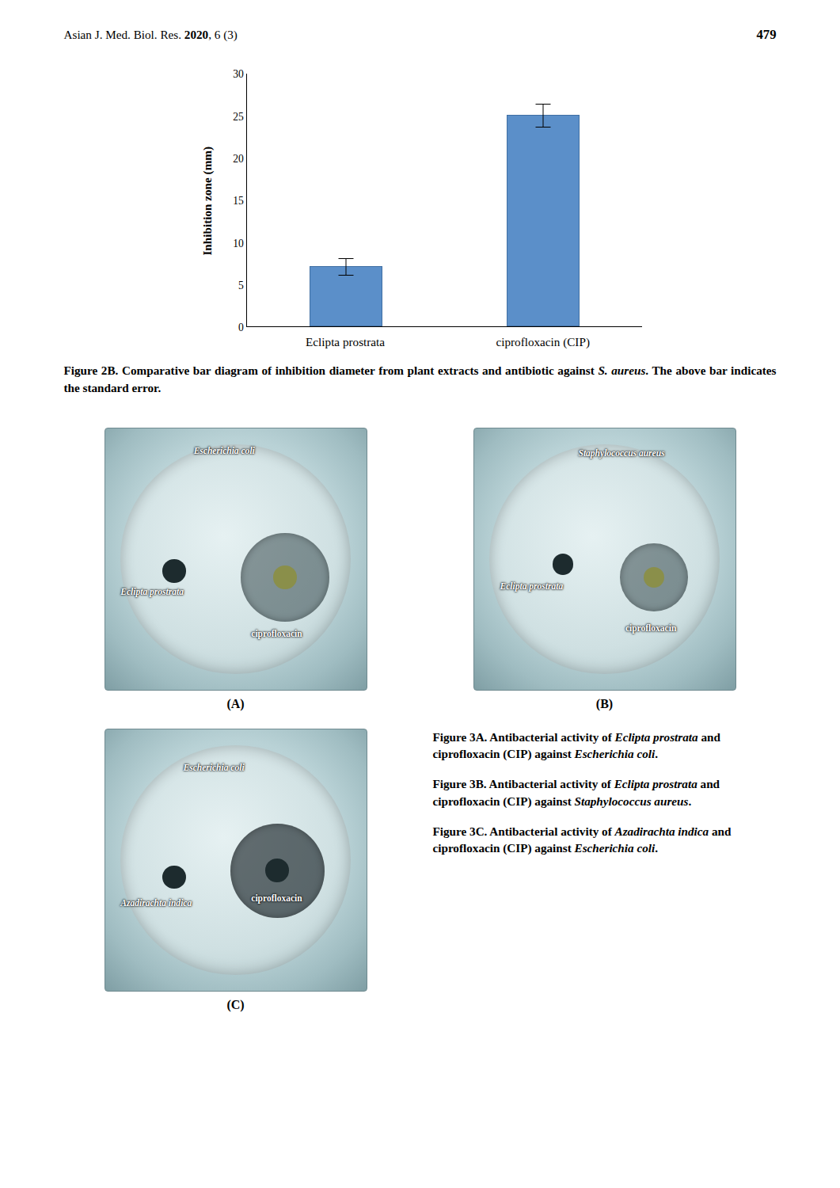Asian J. Med. Biol. Res. 2020, 6 (3)
479
Inhibition zone (mm)
30 25 20 15 10 5 0
Eclipta prostrata ciprofloxacin (CIP)
Figure 2B. Comparative bar diagram of inhibition diameter from plant extracts and antibiotic against S. aureus. The above bar indicates the standard error.
Escherichia coli
Eclipta prostrata
ciprofloxacin
(A)
Staphylococcus aureus
Eclipta prostrata
ciprofloxacin
(B)
Escherichia coli
Azadirachta indica
ciprofloxacin
(C)
Figure 3A. Antibacterial activity of Eclipta prostrata and ciprofloxacin (CIP) against Escherichia coli.
Figure 3B. Antibacterial activity of Eclipta prostrata and ciprofloxacin (CIP) against Staphylococcus aureus.
Figure 3C. Antibacterial activity of Azadirachta indica and ciprofloxacin (CIP) against Escherichia coli.